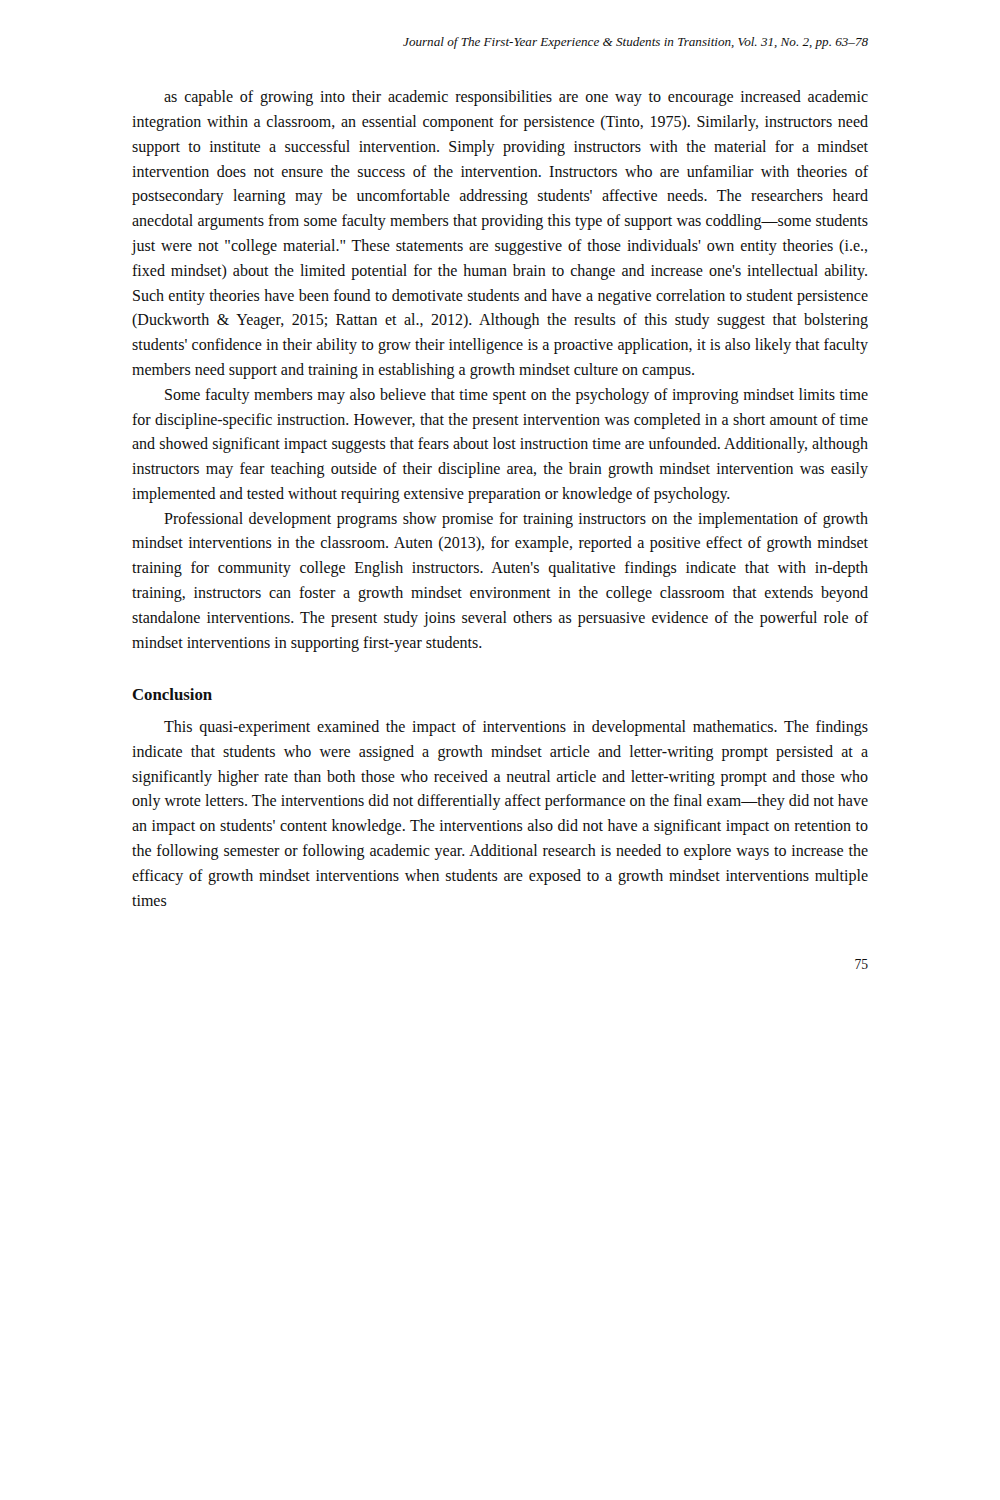Journal of The First-Year Experience & Students in Transition, Vol. 31, No. 2, pp. 63–78
as capable of growing into their academic responsibilities are one way to encourage increased academic integration within a classroom, an essential component for persistence (Tinto, 1975). Similarly, instructors need support to institute a successful intervention. Simply providing instructors with the material for a mindset intervention does not ensure the success of the intervention. Instructors who are unfamiliar with theories of postsecondary learning may be uncomfortable addressing students' affective needs. The researchers heard anecdotal arguments from some faculty members that providing this type of support was coddling—some students just were not "college material." These statements are suggestive of those individuals' own entity theories (i.e., fixed mindset) about the limited potential for the human brain to change and increase one's intellectual ability. Such entity theories have been found to demotivate students and have a negative correlation to student persistence (Duckworth & Yeager, 2015; Rattan et al., 2012). Although the results of this study suggest that bolstering students' confidence in their ability to grow their intelligence is a proactive application, it is also likely that faculty members need support and training in establishing a growth mindset culture on campus.
Some faculty members may also believe that time spent on the psychology of improving mindset limits time for discipline-specific instruction. However, that the present intervention was completed in a short amount of time and showed significant impact suggests that fears about lost instruction time are unfounded. Additionally, although instructors may fear teaching outside of their discipline area, the brain growth mindset intervention was easily implemented and tested without requiring extensive preparation or knowledge of psychology.
Professional development programs show promise for training instructors on the implementation of growth mindset interventions in the classroom. Auten (2013), for example, reported a positive effect of growth mindset training for community college English instructors. Auten's qualitative findings indicate that with in-depth training, instructors can foster a growth mindset environment in the college classroom that extends beyond standalone interventions. The present study joins several others as persuasive evidence of the powerful role of mindset interventions in supporting first-year students.
Conclusion
This quasi-experiment examined the impact of interventions in developmental mathematics. The findings indicate that students who were assigned a growth mindset article and letter-writing prompt persisted at a significantly higher rate than both those who received a neutral article and letter-writing prompt and those who only wrote letters. The interventions did not differentially affect performance on the final exam—they did not have an impact on students' content knowledge. The interventions also did not have a significant impact on retention to the following semester or following academic year. Additional research is needed to explore ways to increase the efficacy of growth mindset interventions when students are exposed to a growth mindset interventions multiple times
75